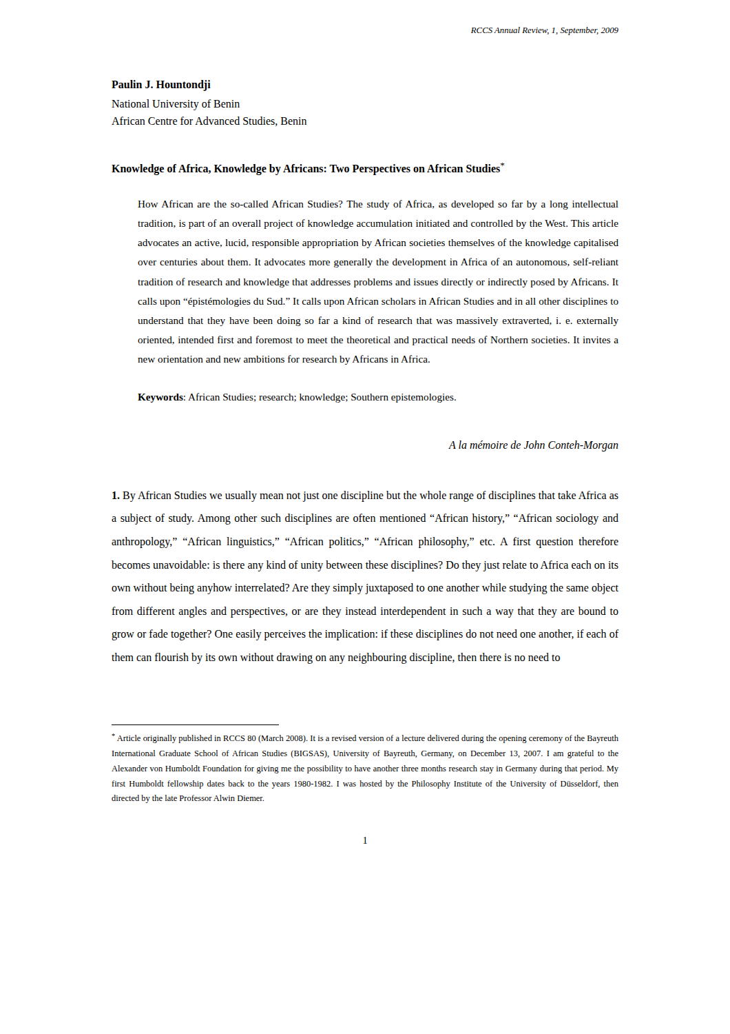RCCS Annual Review, 1, September, 2009
Paulin J. Hountondji
National University of Benin
African Centre for Advanced Studies, Benin
Knowledge of Africa, Knowledge by Africans: Two Perspectives on African Studies*
How African are the so-called African Studies? The study of Africa, as developed so far by a long intellectual tradition, is part of an overall project of knowledge accumulation initiated and controlled by the West. This article advocates an active, lucid, responsible appropriation by African societies themselves of the knowledge capitalised over centuries about them. It advocates more generally the development in Africa of an autonomous, self-reliant tradition of research and knowledge that addresses problems and issues directly or indirectly posed by Africans. It calls upon “épistémologies du Sud.” It calls upon African scholars in African Studies and in all other disciplines to understand that they have been doing so far a kind of research that was massively extraverted, i. e. externally oriented, intended first and foremost to meet the theoretical and practical needs of Northern societies. It invites a new orientation and new ambitions for research by Africans in Africa.
Keywords: African Studies; research; knowledge; Southern epistemologies.
A la mémoire de John Conteh-Morgan
1. By African Studies we usually mean not just one discipline but the whole range of disciplines that take Africa as a subject of study. Among other such disciplines are often mentioned “African history,” “African sociology and anthropology,” “African linguistics,” “African politics,” “African philosophy,” etc. A first question therefore becomes unavoidable: is there any kind of unity between these disciplines? Do they just relate to Africa each on its own without being anyhow interrelated? Are they simply juxtaposed to one another while studying the same object from different angles and perspectives, or are they instead interdependent in such a way that they are bound to grow or fade together? One easily perceives the implication: if these disciplines do not need one another, if each of them can flourish by its own without drawing on any neighbouring discipline, then there is no need to
* Article originally published in RCCS 80 (March 2008). It is a revised version of a lecture delivered during the opening ceremony of the Bayreuth International Graduate School of African Studies (BIGSAS), University of Bayreuth, Germany, on December 13, 2007. I am grateful to the Alexander von Humboldt Foundation for giving me the possibility to have another three months research stay in Germany during that period. My first Humboldt fellowship dates back to the years 1980-1982. I was hosted by the Philosophy Institute of the University of Düsseldorf, then directed by the late Professor Alwin Diemer.
1